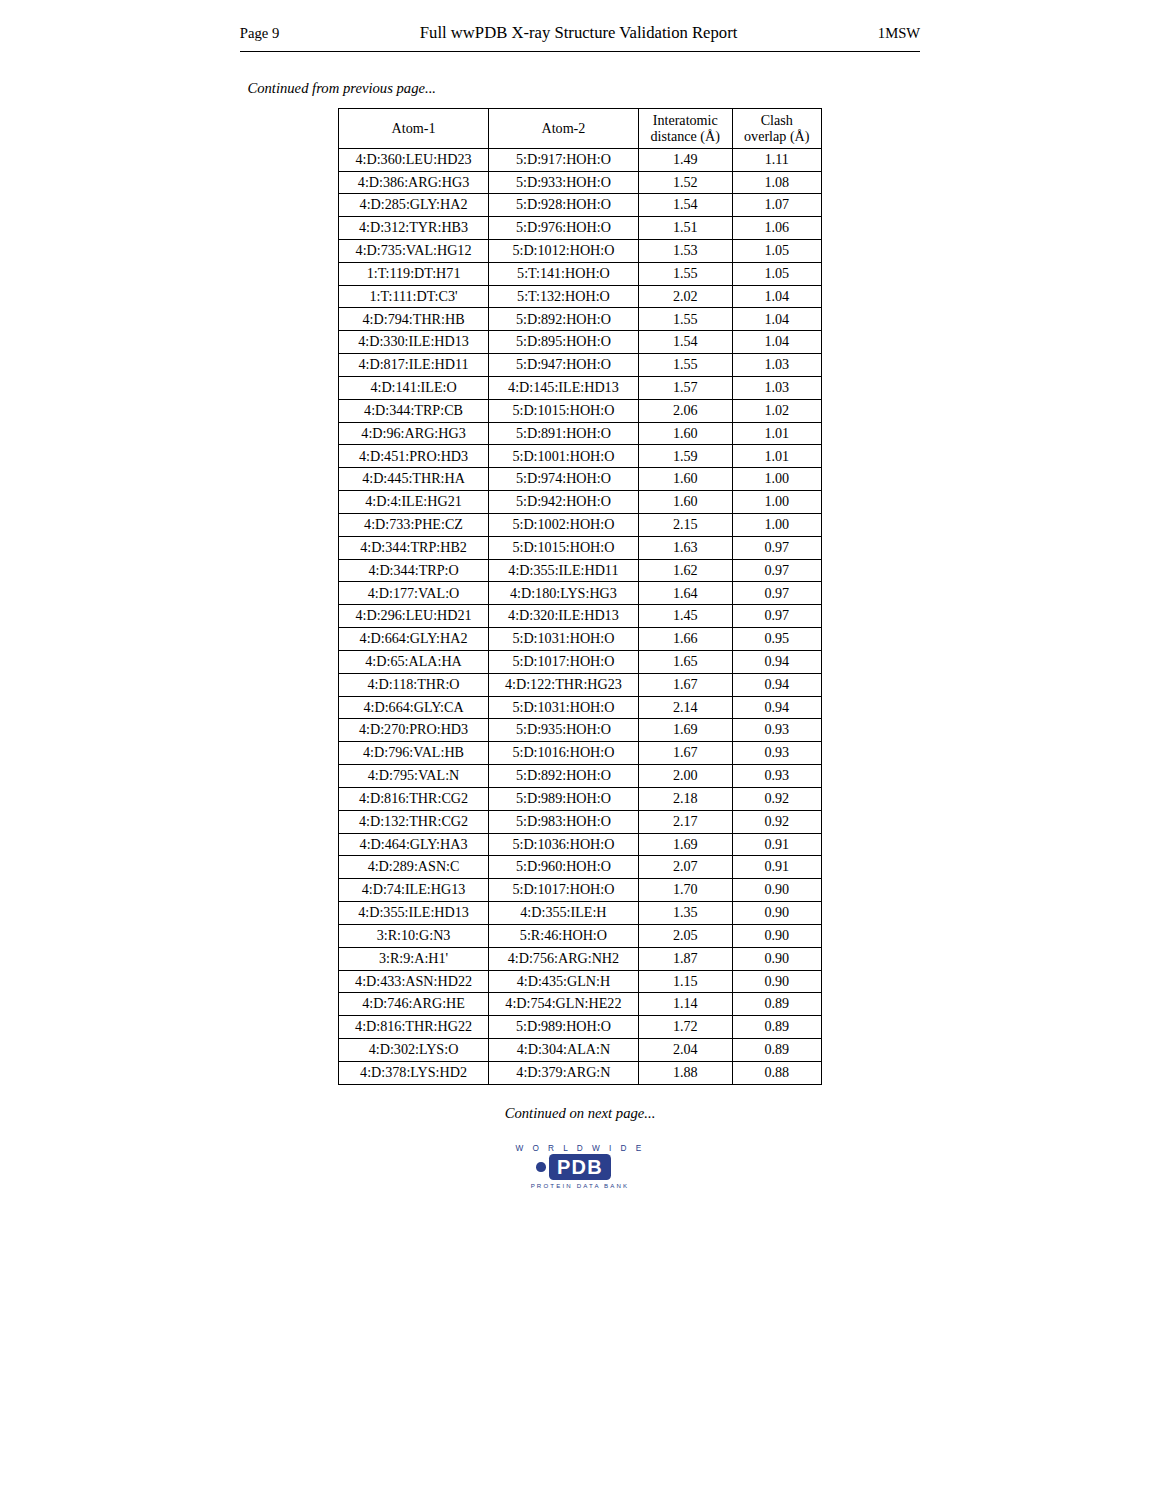Page 9
Full wwPDB X-ray Structure Validation Report
1MSW
Continued from previous page...
| Atom-1 | Atom-2 | Interatomic distance (Å) | Clash overlap (Å) |
| --- | --- | --- | --- |
| 4:D:360:LEU:HD23 | 5:D:917:HOH:O | 1.49 | 1.11 |
| 4:D:386:ARG:HG3 | 5:D:933:HOH:O | 1.52 | 1.08 |
| 4:D:285:GLY:HA2 | 5:D:928:HOH:O | 1.54 | 1.07 |
| 4:D:312:TYR:HB3 | 5:D:976:HOH:O | 1.51 | 1.06 |
| 4:D:735:VAL:HG12 | 5:D:1012:HOH:O | 1.53 | 1.05 |
| 1:T:119:DT:H71 | 5:T:141:HOH:O | 1.55 | 1.05 |
| 1:T:111:DT:C3' | 5:T:132:HOH:O | 2.02 | 1.04 |
| 4:D:794:THR:HB | 5:D:892:HOH:O | 1.55 | 1.04 |
| 4:D:330:ILE:HD13 | 5:D:895:HOH:O | 1.54 | 1.04 |
| 4:D:817:ILE:HD11 | 5:D:947:HOH:O | 1.55 | 1.03 |
| 4:D:141:ILE:O | 4:D:145:ILE:HD13 | 1.57 | 1.03 |
| 4:D:344:TRP:CB | 5:D:1015:HOH:O | 2.06 | 1.02 |
| 4:D:96:ARG:HG3 | 5:D:891:HOH:O | 1.60 | 1.01 |
| 4:D:451:PRO:HD3 | 5:D:1001:HOH:O | 1.59 | 1.01 |
| 4:D:445:THR:HA | 5:D:974:HOH:O | 1.60 | 1.00 |
| 4:D:4:ILE:HG21 | 5:D:942:HOH:O | 1.60 | 1.00 |
| 4:D:733:PHE:CZ | 5:D:1002:HOH:O | 2.15 | 1.00 |
| 4:D:344:TRP:HB2 | 5:D:1015:HOH:O | 1.63 | 0.97 |
| 4:D:344:TRP:O | 4:D:355:ILE:HD11 | 1.62 | 0.97 |
| 4:D:177:VAL:O | 4:D:180:LYS:HG3 | 1.64 | 0.97 |
| 4:D:296:LEU:HD21 | 4:D:320:ILE:HD13 | 1.45 | 0.97 |
| 4:D:664:GLY:HA2 | 5:D:1031:HOH:O | 1.66 | 0.95 |
| 4:D:65:ALA:HA | 5:D:1017:HOH:O | 1.65 | 0.94 |
| 4:D:118:THR:O | 4:D:122:THR:HG23 | 1.67 | 0.94 |
| 4:D:664:GLY:CA | 5:D:1031:HOH:O | 2.14 | 0.94 |
| 4:D:270:PRO:HD3 | 5:D:935:HOH:O | 1.69 | 0.93 |
| 4:D:796:VAL:HB | 5:D:1016:HOH:O | 1.67 | 0.93 |
| 4:D:795:VAL:N | 5:D:892:HOH:O | 2.00 | 0.93 |
| 4:D:816:THR:CG2 | 5:D:989:HOH:O | 2.18 | 0.92 |
| 4:D:132:THR:CG2 | 5:D:983:HOH:O | 2.17 | 0.92 |
| 4:D:464:GLY:HA3 | 5:D:1036:HOH:O | 1.69 | 0.91 |
| 4:D:289:ASN:C | 5:D:960:HOH:O | 2.07 | 0.91 |
| 4:D:74:ILE:HG13 | 5:D:1017:HOH:O | 1.70 | 0.90 |
| 4:D:355:ILE:HD13 | 4:D:355:ILE:H | 1.35 | 0.90 |
| 3:R:10:G:N3 | 5:R:46:HOH:O | 2.05 | 0.90 |
| 3:R:9:A:H1' | 4:D:756:ARG:NH2 | 1.87 | 0.90 |
| 4:D:433:ASN:HD22 | 4:D:435:GLN:H | 1.15 | 0.90 |
| 4:D:746:ARG:HE | 4:D:754:GLN:HE22 | 1.14 | 0.89 |
| 4:D:816:THR:HG22 | 5:D:989:HOH:O | 1.72 | 0.89 |
| 4:D:302:LYS:O | 4:D:304:ALA:N | 2.04 | 0.89 |
| 4:D:378:LYS:HD2 | 4:D:379:ARG:N | 1.88 | 0.88 |
Continued on next page...
W O R L D W I D E
PDB
PROTEIN DATA BANK